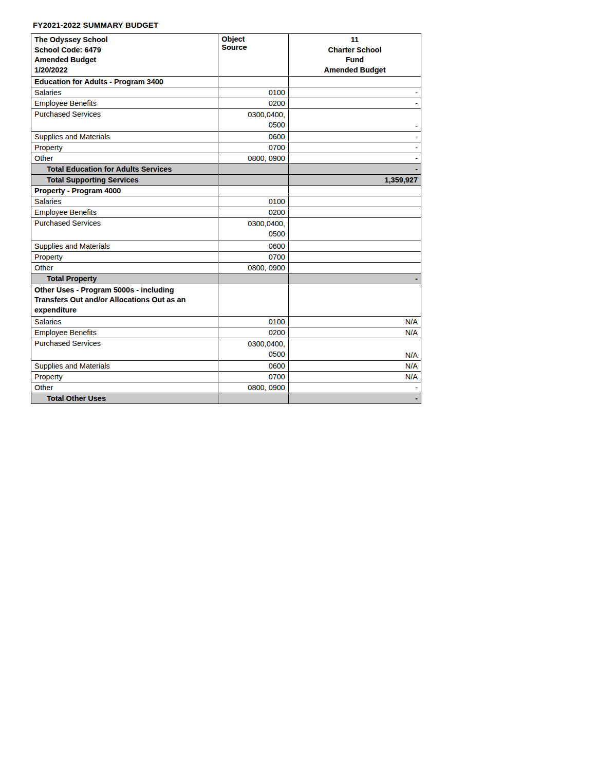FY2021-2022 SUMMARY BUDGET
| The Odyssey School School Code: 6479 Amended Budget 1/20/2022 | Object Source | 11 Charter School Fund Amended Budget |
| Education for Adults - Program 3400 | | |
| Salaries | 0100 | - |
| Employee Benefits | 0200 | - |
| Purchased Services | 0300,0400, 0500 | - |
| Supplies and Materials | 0600 | - |
| Property | 0700 | - |
| Other | 0800, 0900 | - |
| Total Education for Adults Services | | - |
| Total Supporting Services | | 1,359,927 |
| Property - Program 4000 | | |
| Salaries | 0100 | |
| Employee Benefits | 0200 | |
| Purchased Services | 0300,0400, 0500 | |
| Supplies and Materials | 0600 | |
| Property | 0700 | |
| Other | 0800, 0900 | |
| Total Property | | - |
| Other Uses - Program 5000s - including Transfers Out and/or Allocations Out as an expenditure | | |
| Salaries | 0100 | N/A |
| Employee Benefits | 0200 | N/A |
| Purchased Services | 0300,0400, 0500 | N/A |
| Supplies and Materials | 0600 | N/A |
| Property | 0700 | N/A |
| Other | 0800, 0900 | - |
| Total Other Uses | | - |